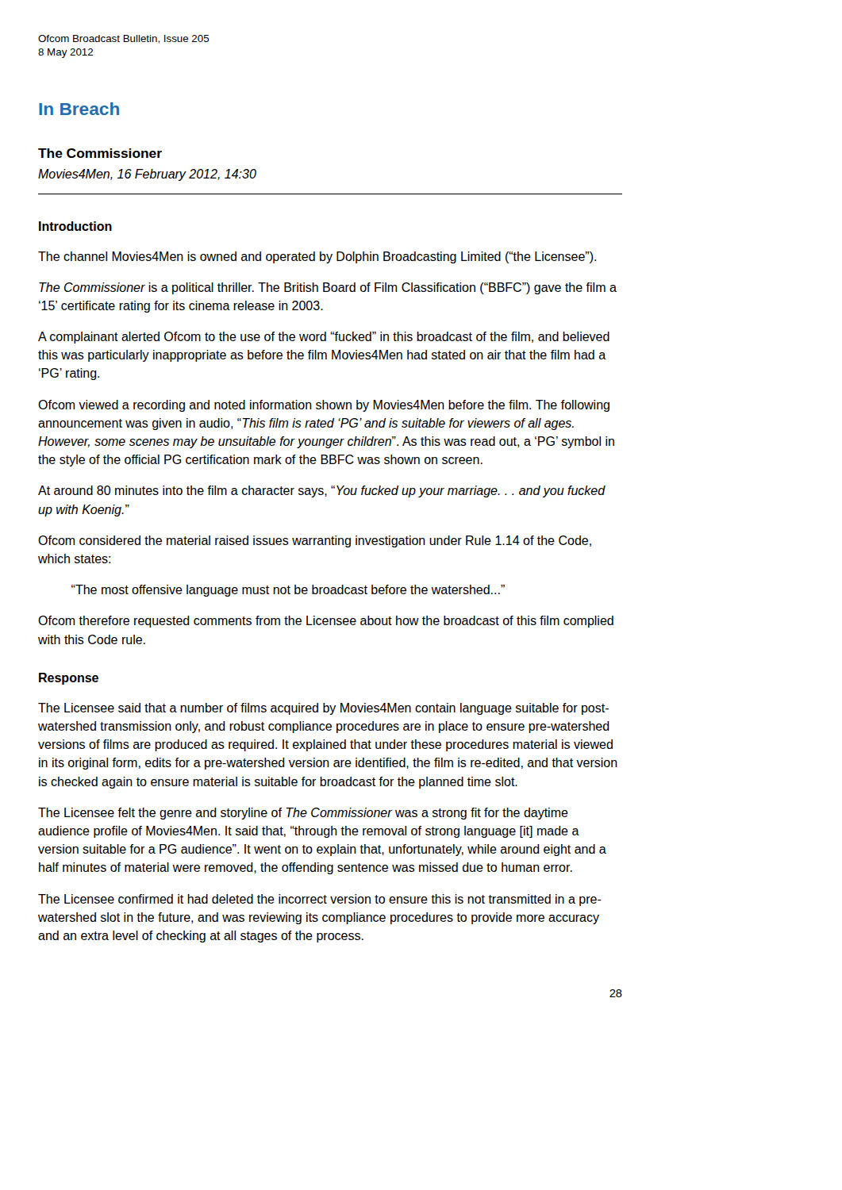Ofcom Broadcast Bulletin, Issue 205
8 May 2012
In Breach
The Commissioner
Movies4Men, 16 February 2012, 14:30
Introduction
The channel Movies4Men is owned and operated by Dolphin Broadcasting Limited (“the Licensee”).
The Commissioner is a political thriller. The British Board of Film Classification (“BBFC”) gave the film a ‘15’ certificate rating for its cinema release in 2003.
A complainant alerted Ofcom to the use of the word “fucked” in this broadcast of the film, and believed this was particularly inappropriate as before the film Movies4Men had stated on air that the film had a ‘PG’ rating.
Ofcom viewed a recording and noted information shown by Movies4Men before the film. The following announcement was given in audio, “This film is rated ‘PG’ and is suitable for viewers of all ages. However, some scenes may be unsuitable for younger children”. As this was read out, a ‘PG’ symbol in the style of the official PG certification mark of the BBFC was shown on screen.
At around 80 minutes into the film a character says, “You fucked up your marriage. . . and you fucked up with Koenig.”
Ofcom considered the material raised issues warranting investigation under Rule 1.14 of the Code, which states:
“The most offensive language must not be broadcast before the watershed...”
Ofcom therefore requested comments from the Licensee about how the broadcast of this film complied with this Code rule.
Response
The Licensee said that a number of films acquired by Movies4Men contain language suitable for post-watershed transmission only, and robust compliance procedures are in place to ensure pre-watershed versions of films are produced as required. It explained that under these procedures material is viewed in its original form, edits for a pre-watershed version are identified, the film is re-edited, and that version is checked again to ensure material is suitable for broadcast for the planned time slot.
The Licensee felt the genre and storyline of The Commissioner was a strong fit for the daytime audience profile of Movies4Men. It said that, “through the removal of strong language [it] made a version suitable for a PG audience”. It went on to explain that, unfortunately, while around eight and a half minutes of material were removed, the offending sentence was missed due to human error.
The Licensee confirmed it had deleted the incorrect version to ensure this is not transmitted in a pre-watershed slot in the future, and was reviewing its compliance procedures to provide more accuracy and an extra level of checking at all stages of the process.
28